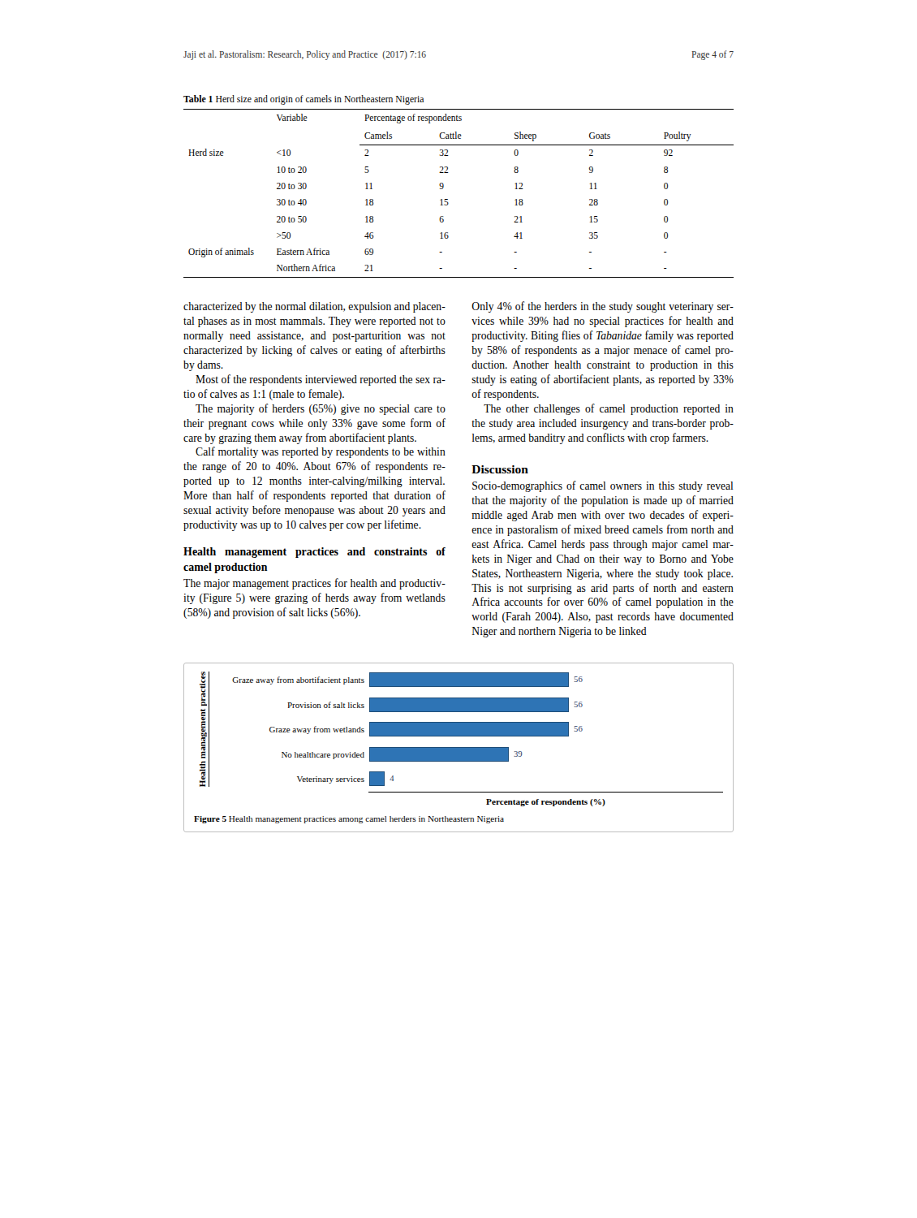Jaji et al. Pastoralism: Research, Policy and Practice (2017) 7:16
Page 4 of 7
Table 1 Herd size and origin of camels in Northeastern Nigeria
| | Variable | Percentage of respondents |
| --- | --- | --- |
| | | Camels | Cattle | Sheep | Goats | Poultry |
| Herd size | <10 | 2 | 32 | 0 | 2 | 92 |
| | 10 to 20 | 5 | 22 | 8 | 9 | 8 |
| | 20 to 30 | 11 | 9 | 12 | 11 | 0 |
| | 30 to 40 | 18 | 15 | 18 | 28 | 0 |
| | 20 to 50 | 18 | 6 | 21 | 15 | 0 |
| | >50 | 46 | 16 | 41 | 35 | 0 |
| Origin of animals | Eastern Africa | 69 | - | - | - | - |
| | Northern Africa | 21 | - | - | - | - |
characterized by the normal dilation, expulsion and placental phases as in most mammals. They were reported not to normally need assistance, and post-parturition was not characterized by licking of calves or eating of afterbirths by dams.
Most of the respondents interviewed reported the sex ratio of calves as 1:1 (male to female).
The majority of herders (65%) give no special care to their pregnant cows while only 33% gave some form of care by grazing them away from abortifacient plants.
Calf mortality was reported by respondents to be within the range of 20 to 40%. About 67% of respondents reported up to 12 months inter-calving/milking interval. More than half of respondents reported that duration of sexual activity before menopause was about 20 years and productivity was up to 10 calves per cow per lifetime.
Health management practices and constraints of camel production
The major management practices for health and productivity (Figure 5) were grazing of herds away from wetlands (58%) and provision of salt licks (56%).
Only 4% of the herders in the study sought veterinary services while 39% had no special practices for health and productivity. Biting flies of Tabanidae family was reported by 58% of respondents as a major menace of camel production. Another health constraint to production in this study is eating of abortifacient plants, as reported by 33% of respondents.
The other challenges of camel production reported in the study area included insurgency and trans-border problems, armed banditry and conflicts with crop farmers.
Discussion
Socio-demographics of camel owners in this study reveal that the majority of the population is made up of married middle aged Arab men with over two decades of experience in pastoralism of mixed breed camels from north and east Africa. Camel herds pass through major camel markets in Niger and Chad on their way to Borno and Yobe States, Northeastern Nigeria, where the study took place. This is not surprising as arid parts of north and eastern Africa accounts for over 60% of camel population in the world (Farah 2004). Also, past records have documented Niger and northern Nigeria to be linked
Health management practices
Graze away from abortifacient plants
56
Provision of salt licks
56
Graze away from wetlands
56
No healthcare provided
39
Veterinary services
4
Percentage of respondents (%)
Figure 5 Health management practices among camel herders in Northeastern Nigeria